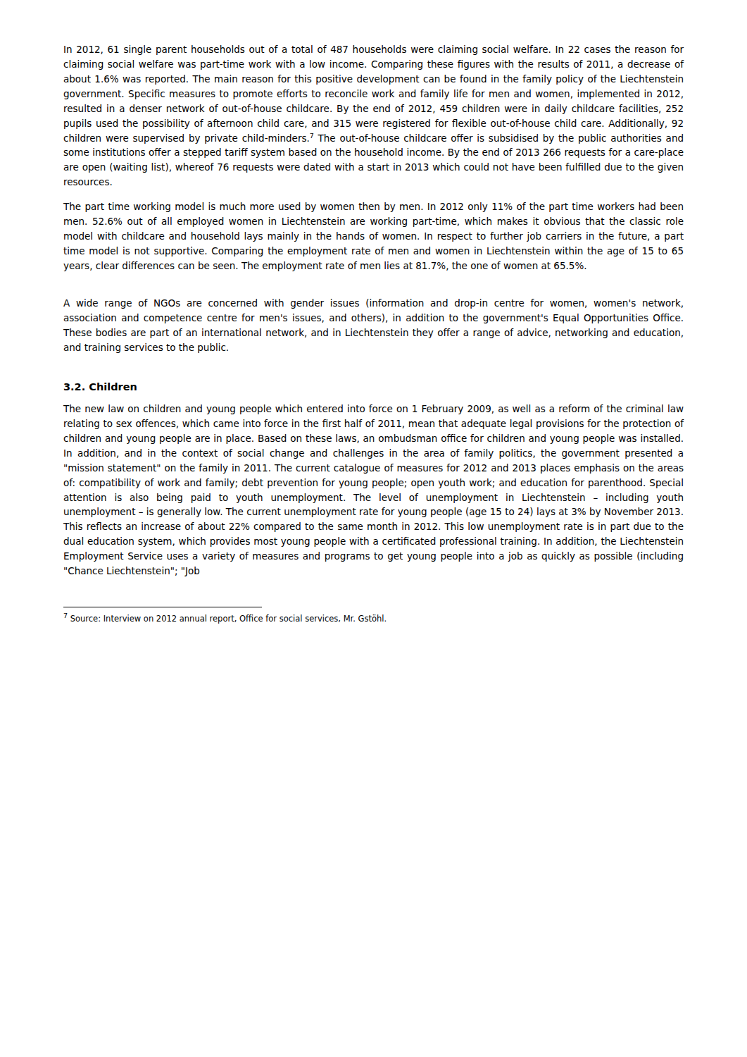In 2012, 61 single parent households out of a total of 487 households were claiming social welfare. In 22 cases the reason for claiming social welfare was part-time work with a low income. Comparing these figures with the results of 2011, a decrease of about 1.6% was reported. The main reason for this positive development can be found in the family policy of the Liechtenstein government. Specific measures to promote efforts to reconcile work and family life for men and women, implemented in 2012, resulted in a denser network of out-of-house childcare. By the end of 2012, 459 children were in daily childcare facilities, 252 pupils used the possibility of afternoon child care, and 315 were registered for flexible out-of-house child care. Additionally, 92 children were supervised by private child-minders.7 The out-of-house childcare offer is subsidised by the public authorities and some institutions offer a stepped tariff system based on the household income. By the end of 2013 266 requests for a care-place are open (waiting list), whereof 76 requests were dated with a start in 2013 which could not have been fulfilled due to the given resources.
The part time working model is much more used by women then by men. In 2012 only 11% of the part time workers had been men. 52.6% out of all employed women in Liechtenstein are working part-time, which makes it obvious that the classic role model with childcare and household lays mainly in the hands of women. In respect to further job carriers in the future, a part time model is not supportive. Comparing the employment rate of men and women in Liechtenstein within the age of 15 to 65 years, clear differences can be seen. The employment rate of men lies at 81.7%, the one of women at 65.5%.
A wide range of NGOs are concerned with gender issues (information and drop-in centre for women, women's network, association and competence centre for men's issues, and others), in addition to the government's Equal Opportunities Office. These bodies are part of an international network, and in Liechtenstein they offer a range of advice, networking and education, and training services to the public.
3.2. Children
The new law on children and young people which entered into force on 1 February 2009, as well as a reform of the criminal law relating to sex offences, which came into force in the first half of 2011, mean that adequate legal provisions for the protection of children and young people are in place. Based on these laws, an ombudsman office for children and young people was installed. In addition, and in the context of social change and challenges in the area of family politics, the government presented a "mission statement" on the family in 2011. The current catalogue of measures for 2012 and 2013 places emphasis on the areas of: compatibility of work and family; debt prevention for young people; open youth work; and education for parenthood. Special attention is also being paid to youth unemployment. The level of unemployment in Liechtenstein – including youth unemployment – is generally low. The current unemployment rate for young people (age 15 to 24) lays at 3% by November 2013. This reflects an increase of about 22% compared to the same month in 2012. This low unemployment rate is in part due to the dual education system, which provides most young people with a certificated professional training. In addition, the Liechtenstein Employment Service uses a variety of measures and programs to get young people into a job as quickly as possible (including "Chance Liechtenstein"; "Job
7 Source: Interview on 2012 annual report, Office for social services, Mr. Gstöhl.